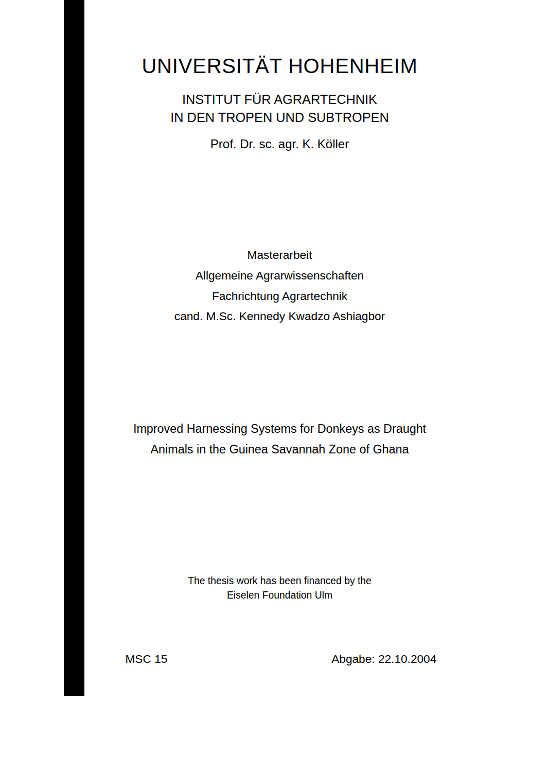UNIVERSITÄT HOHENHEIM
INSTITUT FÜR AGRARTECHNIK
IN DEN TROPEN UND SUBTROPEN
Prof. Dr. sc. agr. K. Köller
Masterarbeit
Allgemeine Agrarwissenschaften
Fachrichtung Agrartechnik
cand. M.Sc. Kennedy Kwadzo Ashiagbor
Improved Harnessing Systems for Donkeys as Draught
Animals in the Guinea Savannah Zone of Ghana
The thesis work has been financed by the
Eiselen Foundation Ulm
MSC 15
Abgabe: 22.10.2004